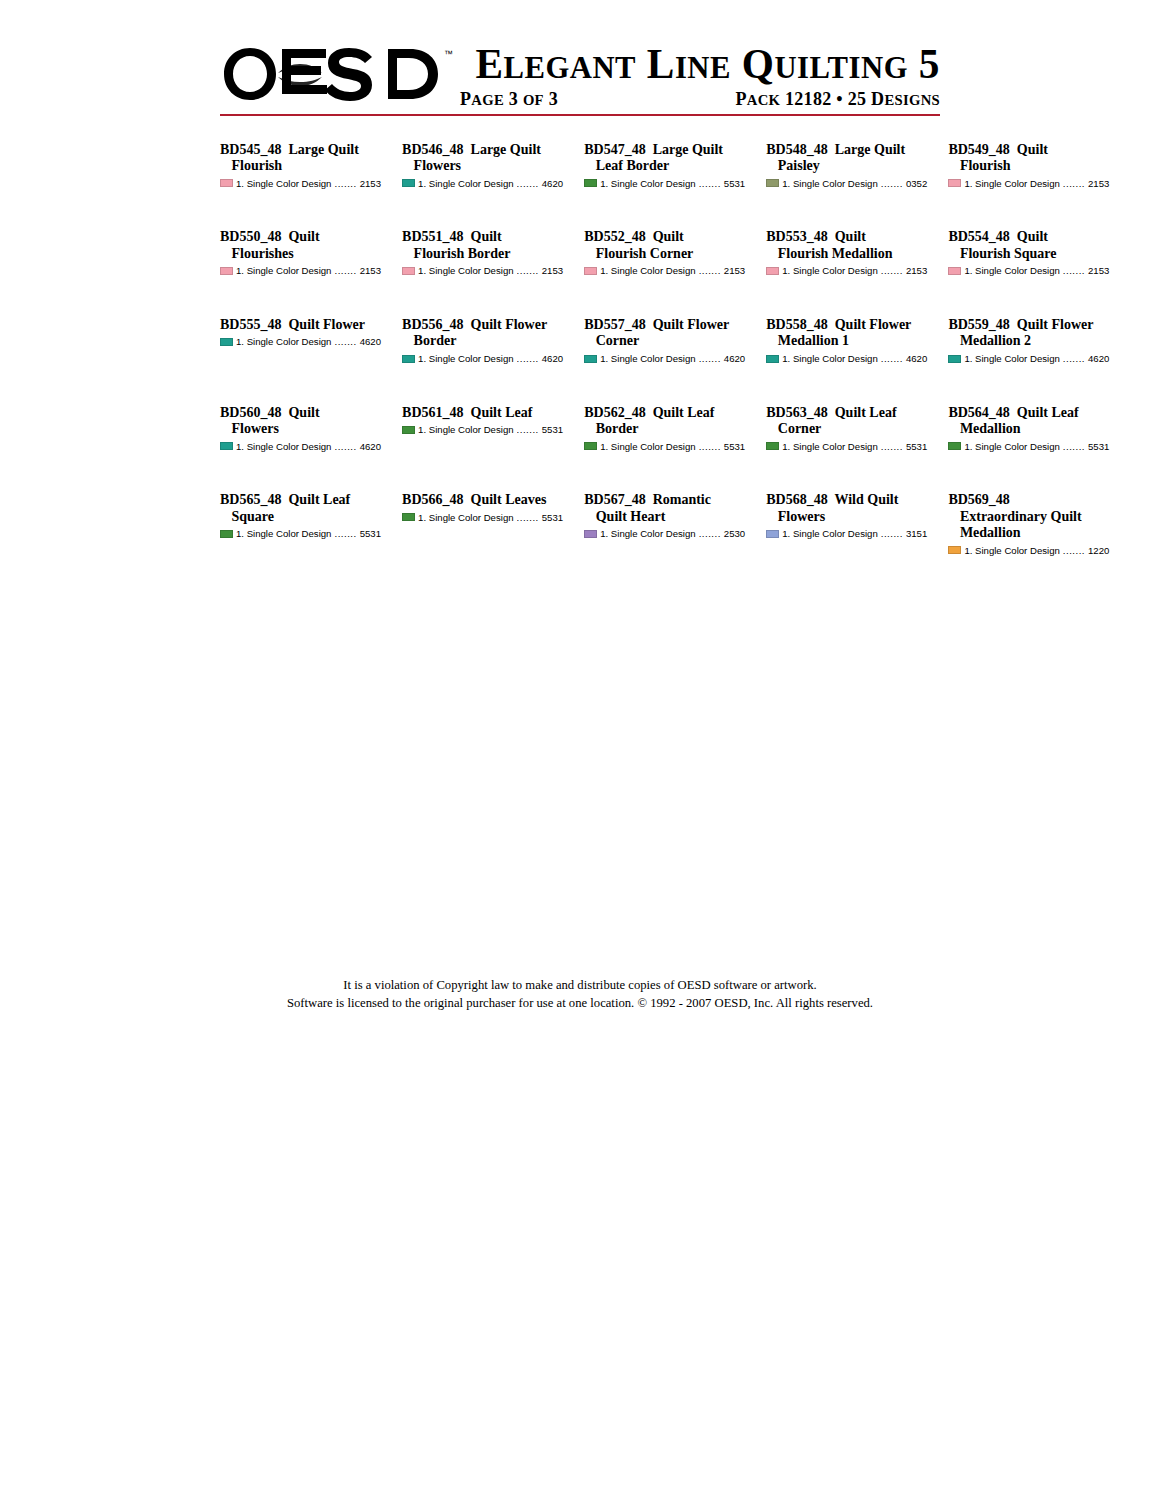™
ELEGANT LINE QUILTING 5
PAGE 3 OF 3 PACK 12182 • 25 DESIGNS
BD545_48 Large QuiltFlourish
1. Single Color Design....... 2153
BD546_48 Large QuiltFlowers
1. Single Color Design....... 4620
BD547_48 Large QuiltLeaf Border
1. Single Color Design....... 5531
BD548_48 Large QuiltPaisley
1. Single Color Design....... 0352
BD549_48 QuiltFlourish
1. Single Color Design....... 2153
BD550_48 QuiltFlourishes
1. Single Color Design....... 2153
BD551_48 QuiltFlourish Border
1. Single Color Design....... 2153
BD552_48 QuiltFlourish Corner
1. Single Color Design....... 2153
BD553_48 QuiltFlourish Medallion
1. Single Color Design....... 2153
BD554_48 QuiltFlourish Square
1. Single Color Design....... 2153
BD555_48 Quilt Flower
1. Single Color Design....... 4620
BD556_48 Quilt FlowerBorder
1. Single Color Design....... 4620
BD557_48 Quilt FlowerCorner
1. Single Color Design....... 4620
BD558_48 Quilt FlowerMedallion 1
1. Single Color Design....... 4620
BD559_48 Quilt FlowerMedallion 2
1. Single Color Design....... 4620
BD560_48 QuiltFlowers
1. Single Color Design....... 4620
BD561_48 Quilt Leaf
1. Single Color Design....... 5531
BD562_48 Quilt LeafBorder
1. Single Color Design....... 5531
BD563_48 Quilt LeafCorner
1. Single Color Design....... 5531
BD564_48 Quilt LeafMedallion
1. Single Color Design....... 5531
BD565_48 Quilt LeafSquare
1. Single Color Design....... 5531
BD566_48 Quilt Leaves
1. Single Color Design....... 5531
BD567_48 RomanticQuilt Heart
1. Single Color Design....... 2530
BD568_48 Wild QuiltFlowers
1. Single Color Design....... 3151
BD569_48 Extraordinary Quilt Medallion
1. Single Color Design....... 1220
It is a violation of Copyright law to make and distribute copies of OESD software or artwork.
Software is licensed to the original purchaser for use at one location. © 1992 - 2007 OESD, Inc. All rights reserved.